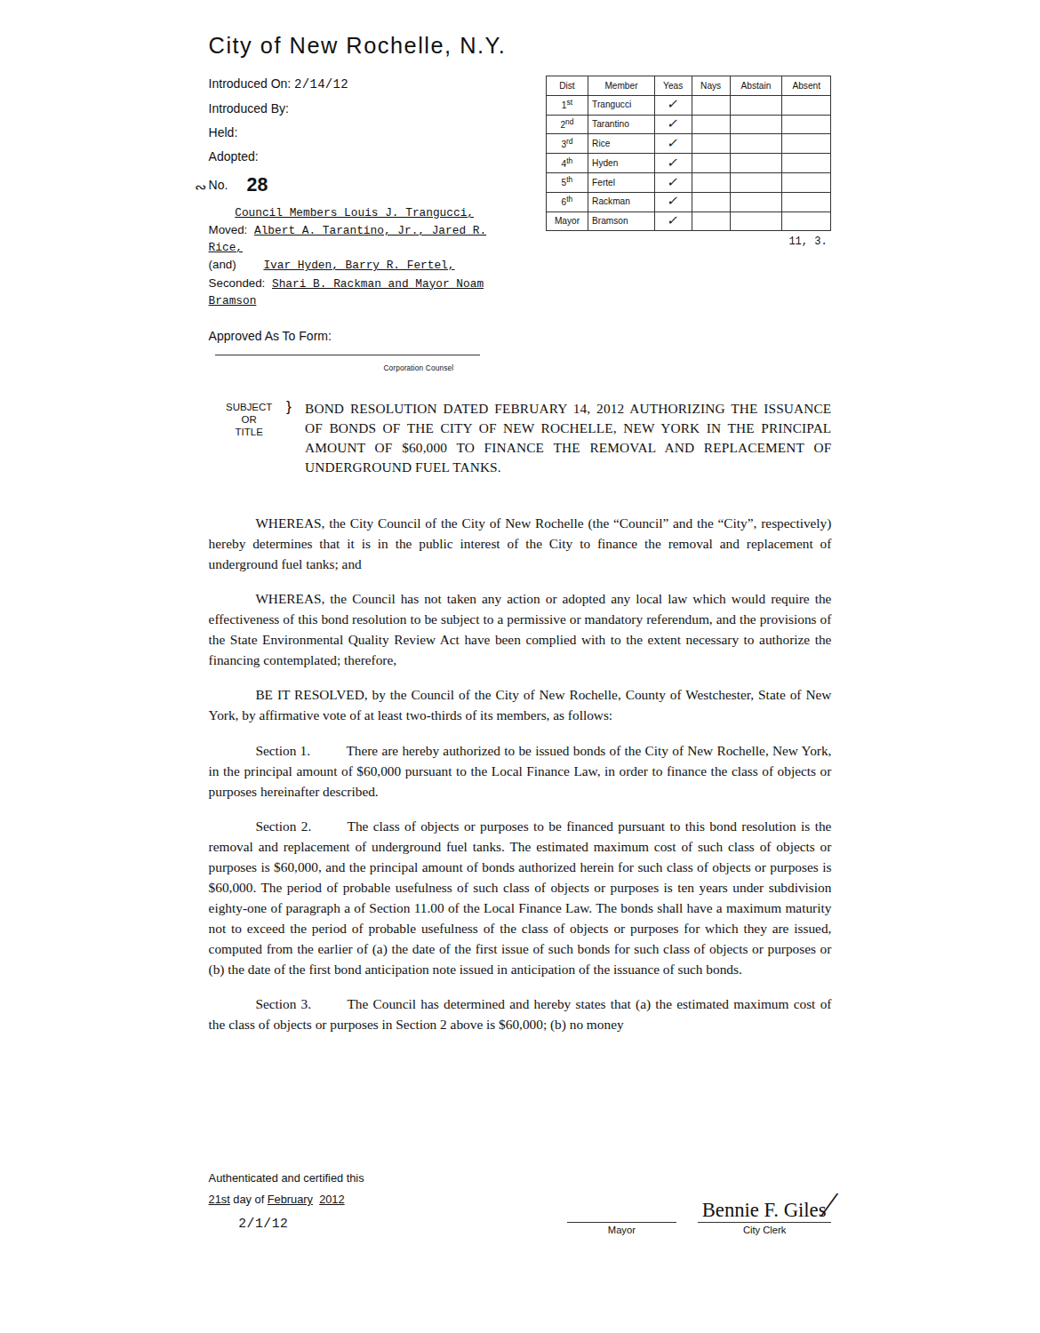City of New Rochelle, N.Y.
Introduced On: 2/14/12
Introduced By:
Held:
Adopted:
∾No. 28
Council Members Louis J. Trangucci,
Moved: Albert A. Tarantino, Jr., Jared R. Rice,
(and) Ivar Hyden, Barry R. Fertel,
Seconded: Shari B. Rackman and Mayor Noam Bramson
Approved As To Form:
Corporation Counsel
| Dist | Member | Yeas | Nays | Abstain | Absent |
| --- | --- | --- | --- | --- | --- |
| 1 st | Trangucci | ✓ | | | |
| 2 nd | Tarantino | ✓ | | | |
| 3 rd | Rice | ✓ | | | |
| 4 th | Hyden | ✓ | | | |
| 5 th | Fertel | ✓ | | | |
| 6 th | Rackman | ✓ | | | |
| Mayor | Bramson | ✓ | | | |
11, 3.
SUBJECT
OR
TITLE }
BOND RESOLUTION DATED FEBRUARY 14, 2012 AUTHORIZING THE ISSUANCE OF BONDS OF THE CITY OF NEW ROCHELLE, NEW YORK IN THE PRINCIPAL AMOUNT OF $60,000 TO FINANCE THE REMOVAL AND REPLACEMENT OF UNDERGROUND FUEL TANKS.
WHEREAS, the City Council of the City of New Rochelle (the “Council” and the “City”, respectively) hereby determines that it is in the public interest of the City to finance the removal and replacement of underground fuel tanks; and
WHEREAS, the Council has not taken any action or adopted any local law which would require the effectiveness of this bond resolution to be subject to a permissive or mandatory referendum, and the provisions of the State Environmental Quality Review Act have been complied with to the extent necessary to authorize the financing contemplated; therefore,
BE IT RESOLVED, by the Council of the City of New Rochelle, County of Westchester, State of New York, by affirmative vote of at least two-thirds of its members, as follows:
Section 1. There are hereby authorized to be issued bonds of the City of New Rochelle, New York, in the principal amount of $60,000 pursuant to the Local Finance Law, in order to finance the class of objects or purposes hereinafter described.
Section 2. The class of objects or purposes to be financed pursuant to this bond resolution is the removal and replacement of underground fuel tanks. The estimated maximum cost of such class of objects or purposes is $60,000, and the principal amount of bonds authorized herein for such class of objects or purposes is $60,000. The period of probable usefulness of such class of objects or purposes is ten years under subdivision eighty-one of paragraph a of Section 11.00 of the Local Finance Law. The bonds shall have a maximum maturity not to exceed the period of probable usefulness of the class of objects or purposes for which they are issued, computed from the earlier of (a) the date of the first issue of such bonds for such class of objects or purposes or (b) the date of the first bond anticipation note issued in anticipation of the issuance of such bonds.
Section 3. The Council has determined and hereby states that (a) the estimated maximum cost of the class of objects or purposes in Section 2 above is $60,000; (b) no money
Authenticated and certified this
21st day of February 2012
2/1/12
Mayor
Bennie F. Giles⁄
City Clerk